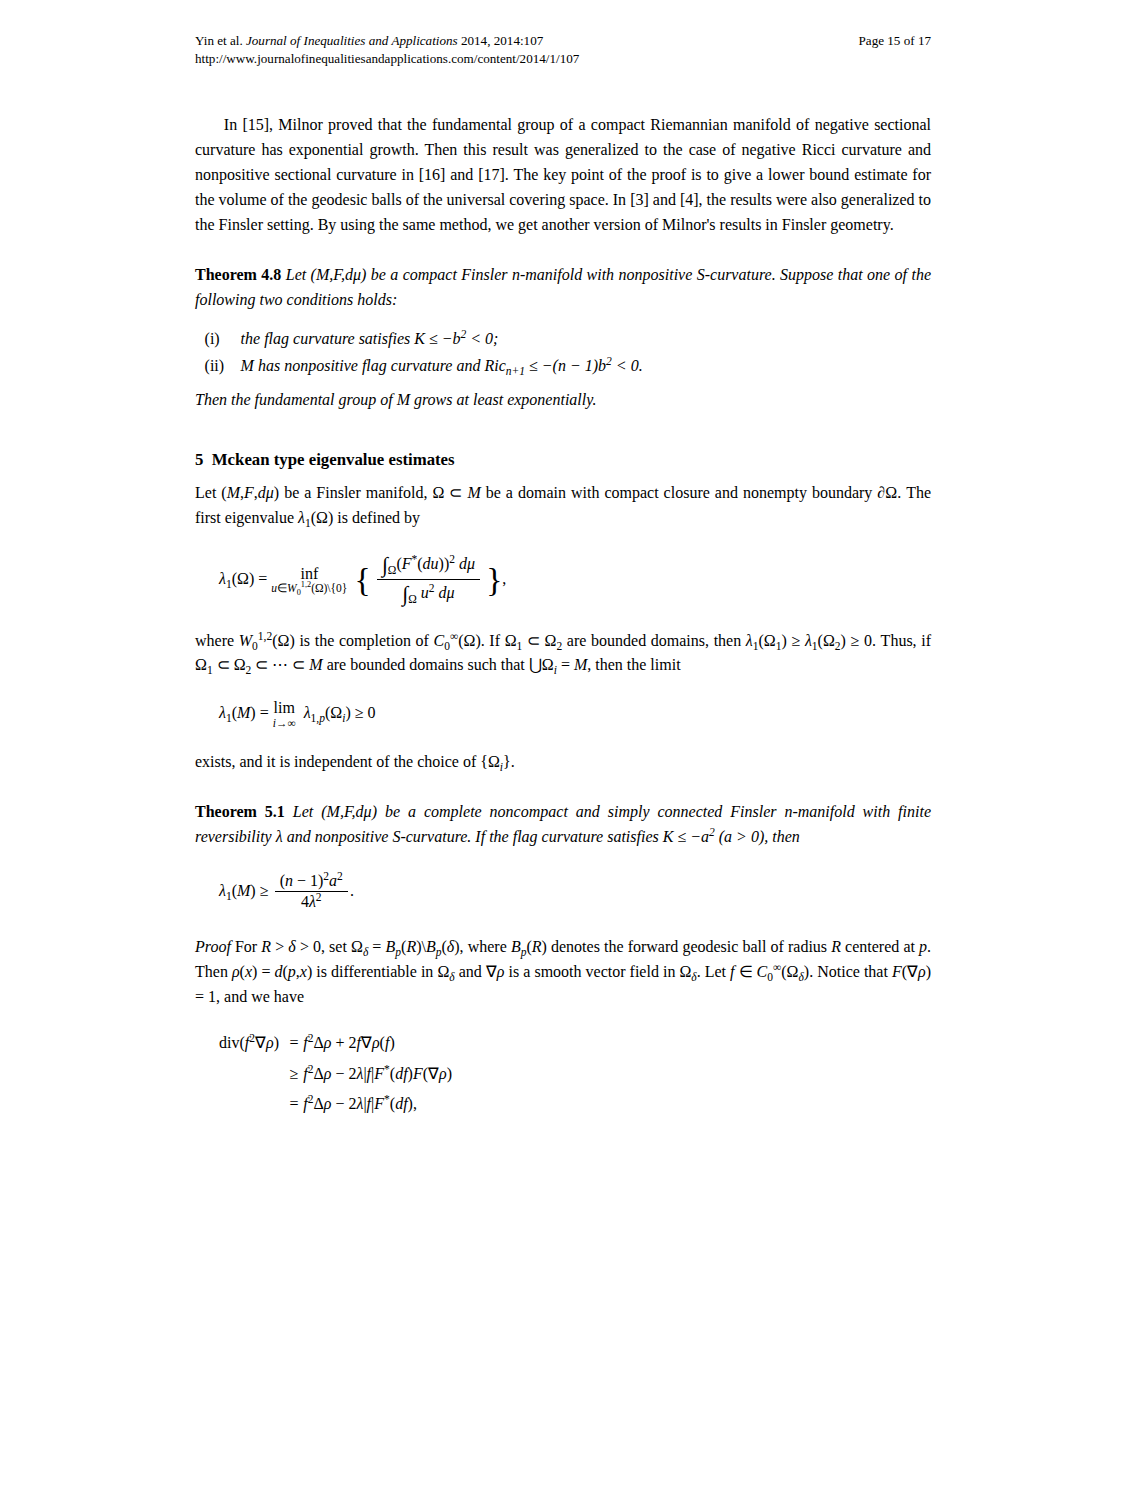Yin et al. Journal of Inequalities and Applications 2014, 2014:107
http://www.journalofinequalitiesandapplications.com/content/2014/1/107
Page 15 of 17
In [15], Milnor proved that the fundamental group of a compact Riemannian manifold of negative sectional curvature has exponential growth. Then this result was generalized to the case of negative Ricci curvature and nonpositive sectional curvature in [16] and [17]. The key point of the proof is to give a lower bound estimate for the volume of the geodesic balls of the universal covering space. In [3] and [4], the results were also generalized to the Finsler setting. By using the same method, we get another version of Milnor's results in Finsler geometry.
Theorem 4.8 Let (M,F,dμ) be a compact Finsler n-manifold with nonpositive S-curvature. Suppose that one of the following two conditions holds:
(i) the flag curvature satisfies K ≤ −b2 < 0;
(ii) M has nonpositive flag curvature and Ricn+1 ≤ −(n − 1)b2 < 0.
Then the fundamental group of M grows at least exponentially.
5 Mckean type eigenvalue estimates
Let (M,F,dμ) be a Finsler manifold, Ω ⊂ M be a domain with compact closure and nonempty boundary ∂Ω. The first eigenvalue λ1(Ω) is defined by
λ1(Ω) = inf u∈W01,2(Ω)\{0} { ∫Ω(F*(du))2 dμ ∫Ω u2 dμ },
where W01,2(Ω) is the completion of C0∞(Ω). If Ω1 ⊂ Ω2 are bounded domains, then λ1(Ω1) ≥ λ1(Ω2) ≥ 0. Thus, if Ω1 ⊂ Ω2 ⊂ ⋯ ⊂ M are bounded domains such that ⋃Ωi = M, then the limit
λ1(M) = lim i→∞ λ1,p(Ωi) ≥ 0
exists, and it is independent of the choice of {Ωi}.
Theorem 5.1 Let (M,F,dμ) be a complete noncompact and simply connected Finsler n-manifold with finite reversibility λ and nonpositive S-curvature. If the flag curvature satisfies K ≤ −a2 (a > 0), then
λ1(M) ≥ (n − 1)2a2 4λ2 .
Proof For R > δ > 0, set Ωδ = Bp(R)\Bp(δ), where Bp(R) denotes the forward geodesic ball of radius R centered at p. Then ρ(x) = d(p,x) is differentiable in Ωδ and ∇ρ is a smooth vector field in Ωδ. Let f ∈ C0∞(Ωδ). Notice that F(∇ρ) = 1, and we have
| div( f 2 ∇ ρ ) | = | f 2 Δ ρ + 2 f ∇ ρ ( f ) |
| | ≥ | f 2 Δ ρ − 2 λ / f / F * ( df ) F ( ∇ ρ ) |
| | = | f 2 Δ ρ − 2 λ / f / F * ( df ), |